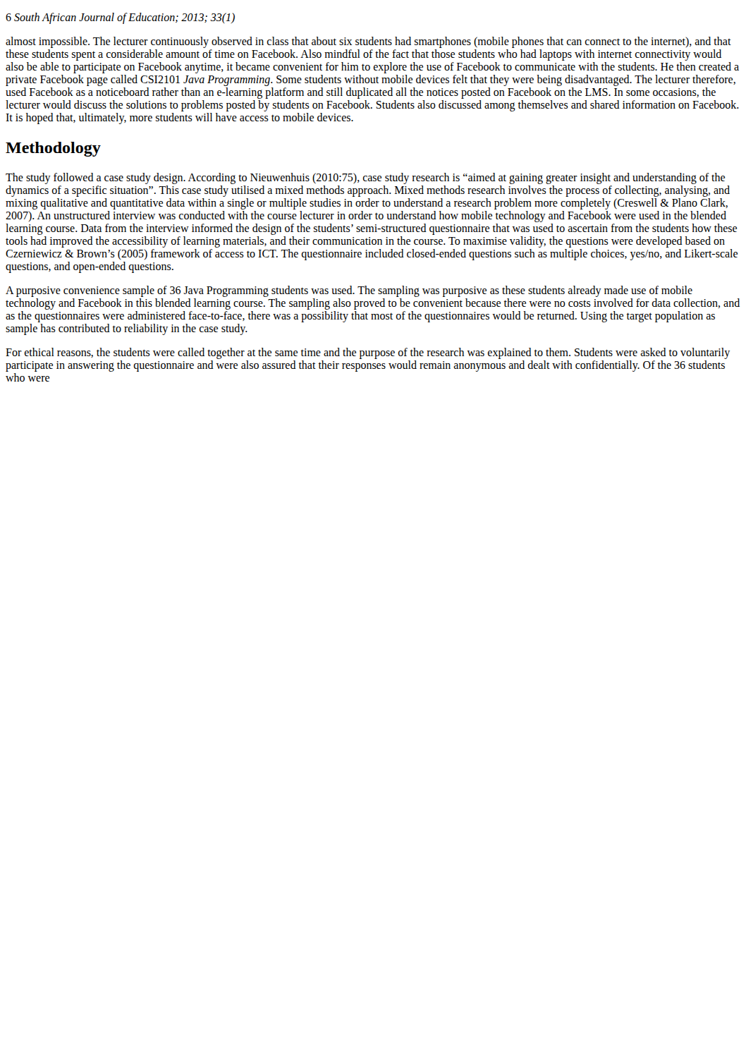6 South African Journal of Education; 2013; 33(1)
almost impossible. The lecturer continuously observed in class that about six students had smartphones (mobile phones that can connect to the internet), and that these students spent a considerable amount of time on Facebook. Also mindful of the fact that those students who had laptops with internet connectivity would also be able to participate on Facebook anytime, it became convenient for him to explore the use of Facebook to communicate with the students. He then created a private Facebook page called CSI2101 Java Programming. Some students without mobile devices felt that they were being disadvantaged. The lecturer therefore, used Facebook as a noticeboard rather than an e-learning platform and still duplicated all the notices posted on Facebook on the LMS. In some occasions, the lecturer would discuss the solutions to problems posted by students on Facebook. Students also discussed among themselves and shared information on Facebook. It is hoped that, ultimately, more students will have access to mobile devices.
Methodology
The study followed a case study design. According to Nieuwenhuis (2010:75), case study research is “aimed at gaining greater insight and understanding of the dynamics of a specific situation”. This case study utilised a mixed methods approach. Mixed methods research involves the process of collecting, analysing, and mixing qualitative and quantitative data within a single or multiple studies in order to understand a research problem more completely (Creswell & Plano Clark, 2007). An unstructured interview was conducted with the course lecturer in order to understand how mobile technology and Facebook were used in the blended learning course. Data from the interview informed the design of the students’ semi-structured questionnaire that was used to ascertain from the students how these tools had improved the accessibility of learning materials, and their communication in the course. To maximise validity, the questions were developed based on Czerniewicz & Brown’s (2005) framework of access to ICT. The questionnaire included closed-ended questions such as multiple choices, yes/no, and Likert-scale questions, and open-ended questions.
A purposive convenience sample of 36 Java Programming students was used. The sampling was purposive as these students already made use of mobile technology and Facebook in this blended learning course. The sampling also proved to be convenient because there were no costs involved for data collection, and as the questionnaires were administered face-to-face, there was a possibility that most of the questionnaires would be returned. Using the target population as sample has contributed to reliability in the case study.
For ethical reasons, the students were called together at the same time and the purpose of the research was explained to them. Students were asked to voluntarily participate in answering the questionnaire and were also assured that their responses would remain anonymous and dealt with confidentially. Of the 36 students who were